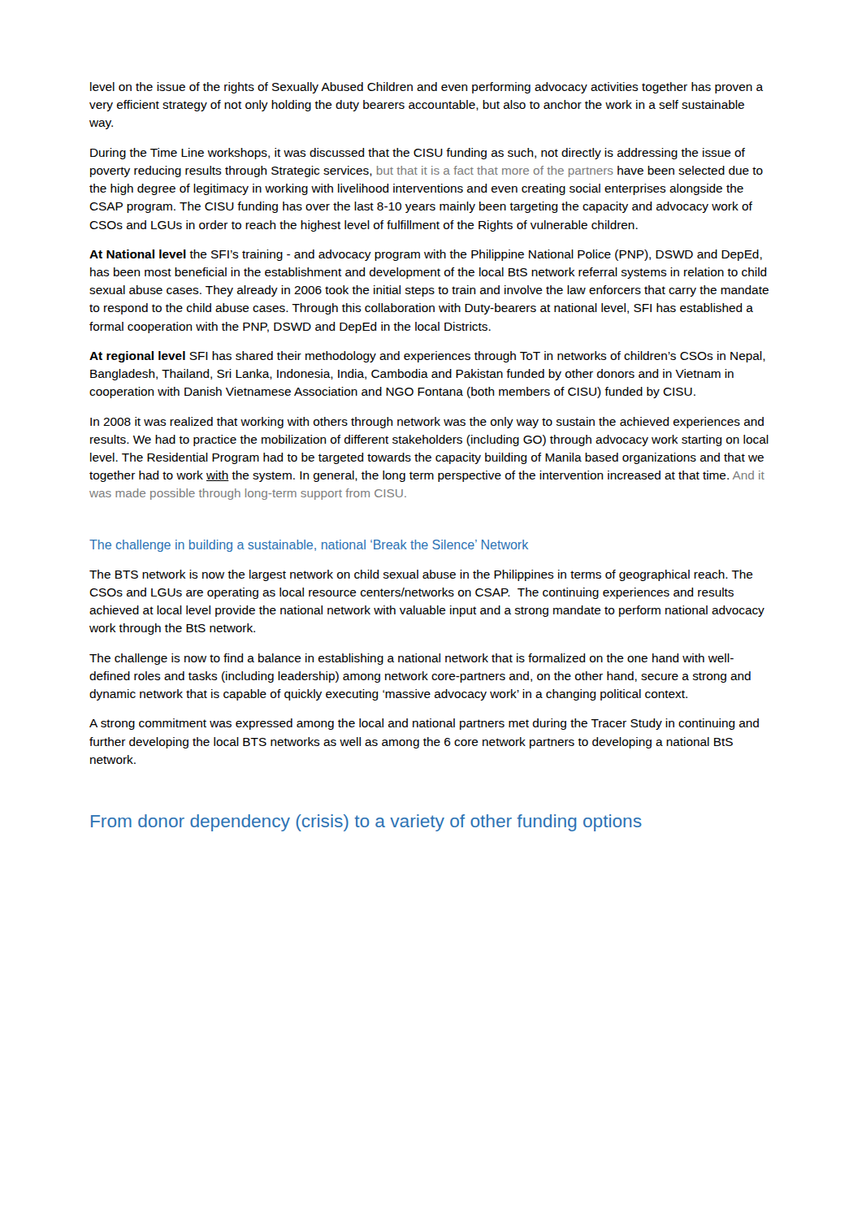level on the issue of the rights of Sexually Abused Children and even performing advocacy activities together has proven a very efficient strategy of not only holding the duty bearers accountable, but also to anchor the work in a self sustainable way.
During the Time Line workshops, it was discussed that the CISU funding as such, not directly is addressing the issue of poverty reducing results through Strategic services, but that it is a fact that more of the partners have been selected due to the high degree of legitimacy in working with livelihood interventions and even creating social enterprises alongside the CSAP program. The CISU funding has over the last 8-10 years mainly been targeting the capacity and advocacy work of CSOs and LGUs in order to reach the highest level of fulfillment of the Rights of vulnerable children.
At National level the SFI’s training - and advocacy program with the Philippine National Police (PNP), DSWD and DepEd, has been most beneficial in the establishment and development of the local BtS network referral systems in relation to child sexual abuse cases. They already in 2006 took the initial steps to train and involve the law enforcers that carry the mandate to respond to the child abuse cases. Through this collaboration with Duty-bearers at national level, SFI has established a formal cooperation with the PNP, DSWD and DepEd in the local Districts.
At regional level SFI has shared their methodology and experiences through ToT in networks of children’s CSOs in Nepal, Bangladesh, Thailand, Sri Lanka, Indonesia, India, Cambodia and Pakistan funded by other donors and in Vietnam in cooperation with Danish Vietnamese Association and NGO Fontana (both members of CISU) funded by CISU.
In 2008 it was realized that working with others through network was the only way to sustain the achieved experiences and results. We had to practice the mobilization of different stakeholders (including GO) through advocacy work starting on local level. The Residential Program had to be targeted towards the capacity building of Manila based organizations and that we together had to work with the system. In general, the long term perspective of the intervention increased at that time. And it was made possible through long-term support from CISU.
The challenge in building a sustainable, national ‘Break the Silence’ Network
The BTS network is now the largest network on child sexual abuse in the Philippines in terms of geographical reach. The CSOs and LGUs are operating as local resource centers/networks on CSAP. The continuing experiences and results achieved at local level provide the national network with valuable input and a strong mandate to perform national advocacy work through the BtS network.
The challenge is now to find a balance in establishing a national network that is formalized on the one hand with well-defined roles and tasks (including leadership) among network core-partners and, on the other hand, secure a strong and dynamic network that is capable of quickly executing ‘massive advocacy work’ in a changing political context.
A strong commitment was expressed among the local and national partners met during the Tracer Study in continuing and further developing the local BTS networks as well as among the 6 core network partners to developing a national BtS network.
From donor dependency (crisis) to a variety of other funding options